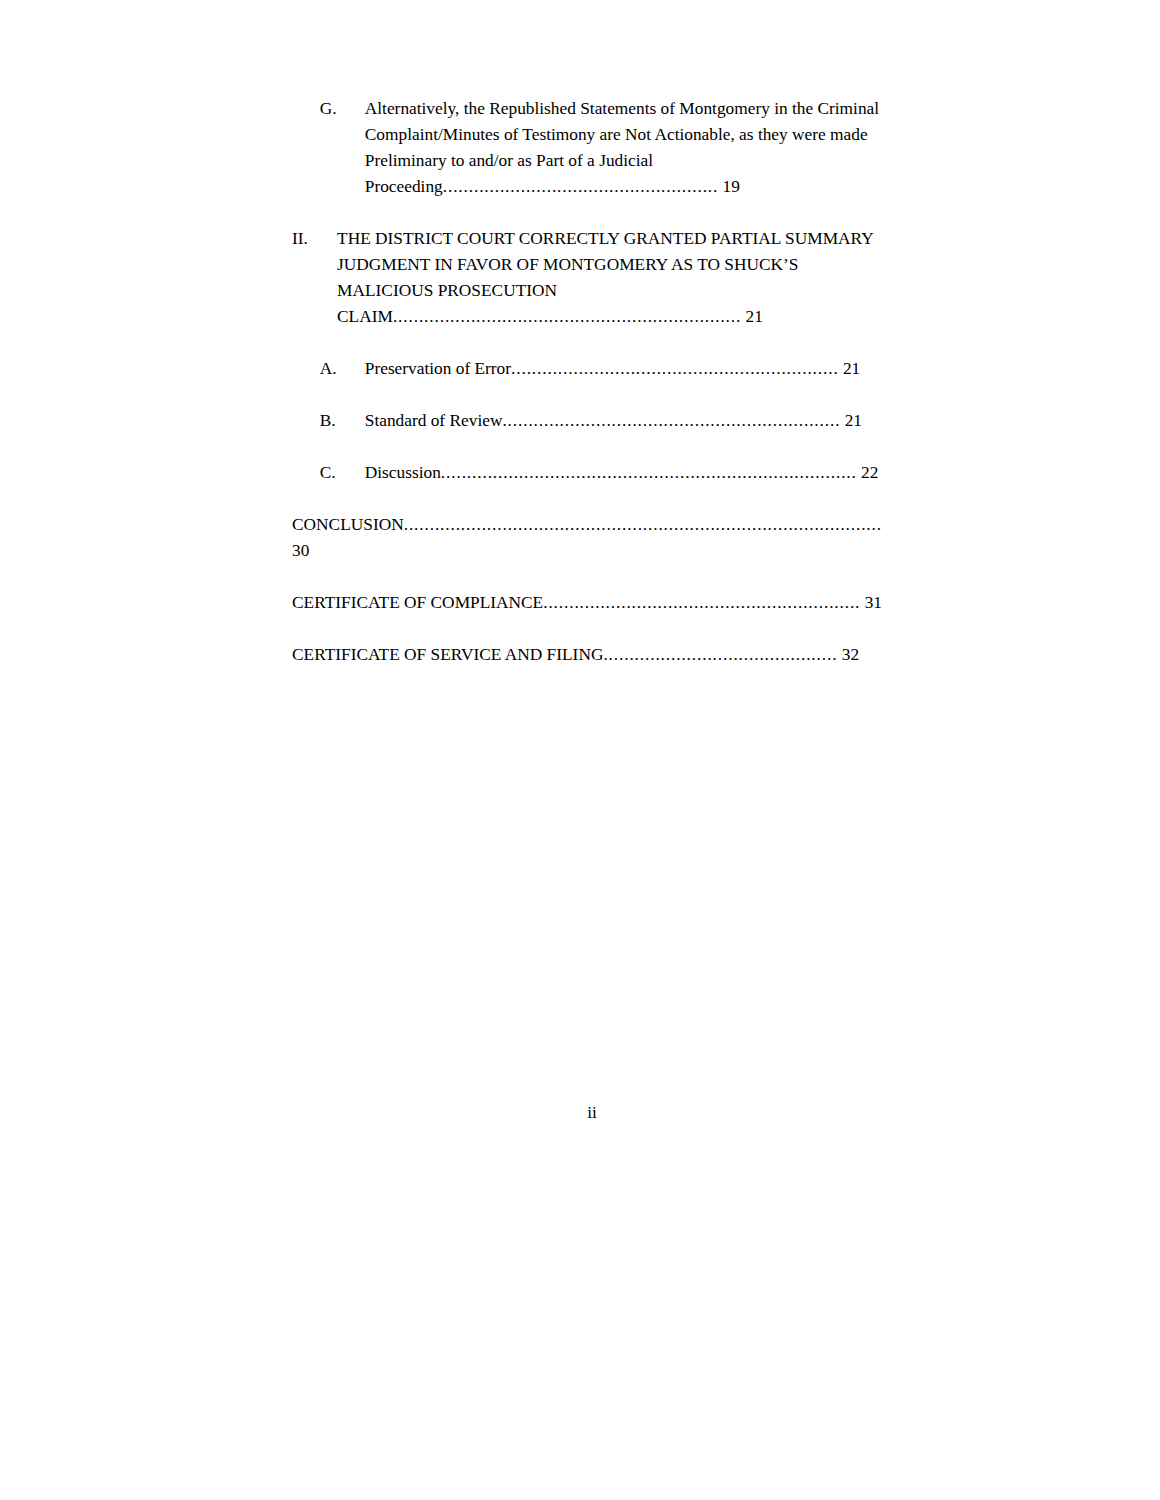G.
Alternatively, the Republished Statements of Montgomery in the Criminal Complaint/Minutes of Testimony are Not Actionable, as they were made Preliminary to and/or as Part of a Judicial Proceeding..................................................... 19
II.
THE DISTRICT COURT CORRECTLY GRANTED PARTIAL SUMMARY JUDGMENT IN FAVOR OF MONTGOMERY AS TO SHUCK’S MALICIOUS PROSECUTION CLAIM................................................................... 21
A.
Preservation of Error............................................................... 21
B.
Standard of Review................................................................. 21
C.
Discussion................................................................................ 22
CONCLUSION............................................................................................ 30
CERTIFICATE OF COMPLIANCE............................................................. 31
CERTIFICATE OF SERVICE AND FILING............................................. 32
ii